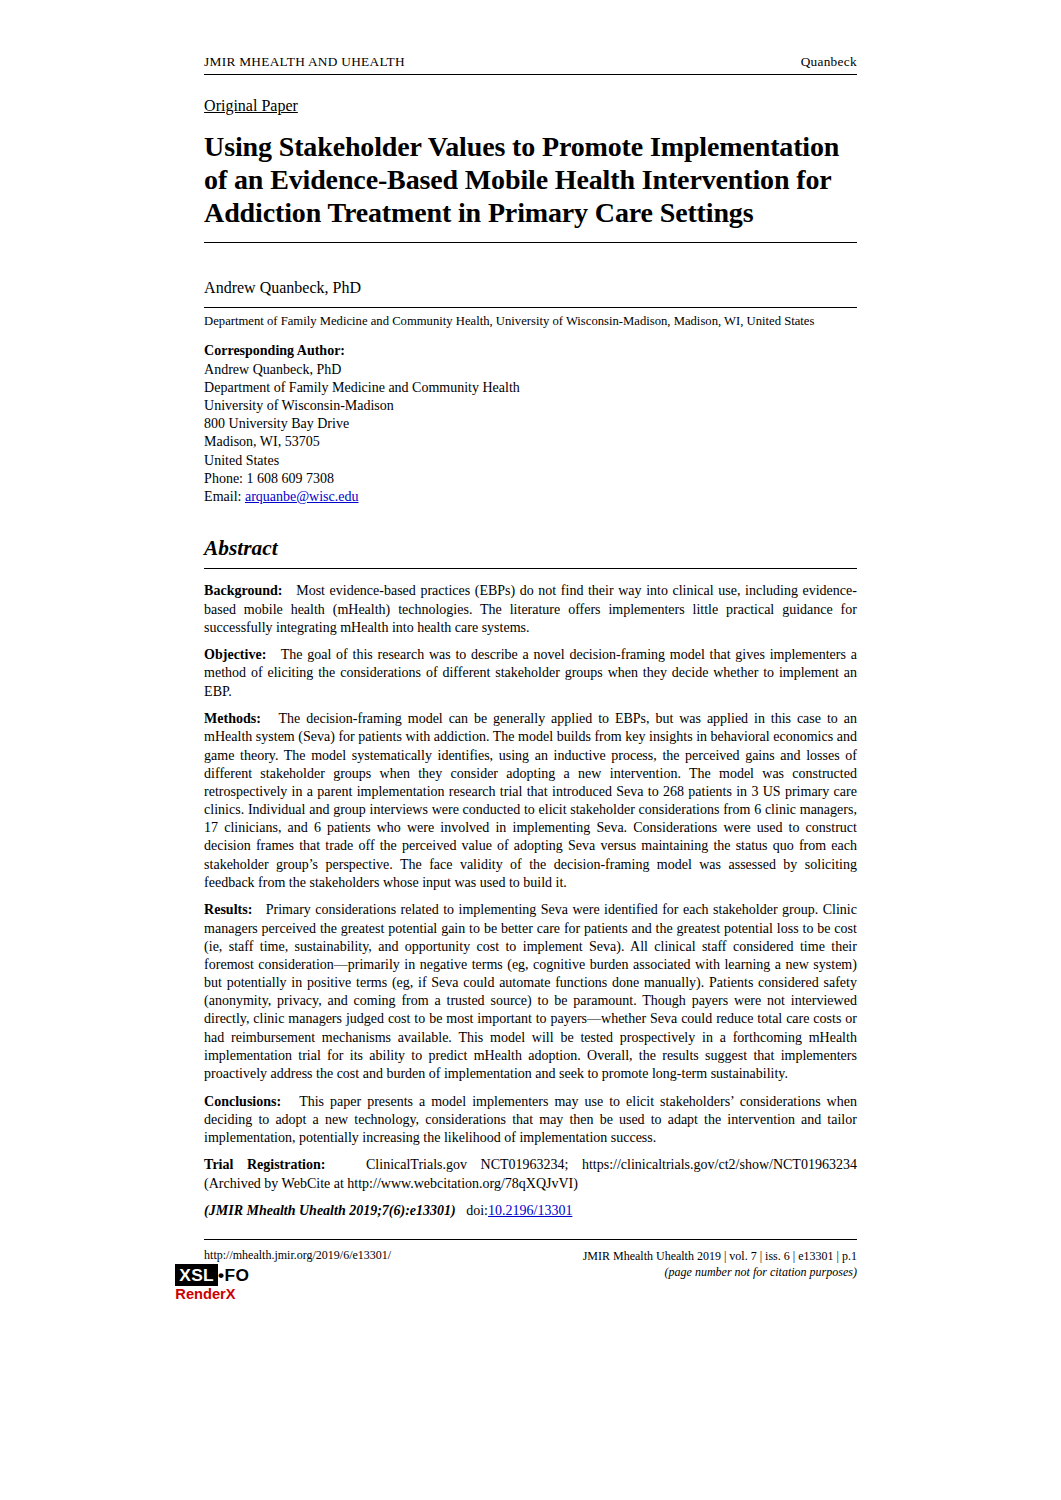JMIR MHEALTH AND UHEALTH Quanbeck
Original Paper
Using Stakeholder Values to Promote Implementation of an Evidence-Based Mobile Health Intervention for Addiction Treatment in Primary Care Settings
Andrew Quanbeck, PhD
Department of Family Medicine and Community Health, University of Wisconsin-Madison, Madison, WI, United States
Corresponding Author:
Andrew Quanbeck, PhD
Department of Family Medicine and Community Health
University of Wisconsin-Madison
800 University Bay Drive
Madison, WI, 53705
United States
Phone: 1 608 609 7308
Email: arquanbe@wisc.edu
Abstract
Background: Most evidence-based practices (EBPs) do not find their way into clinical use, including evidence-based mobile health (mHealth) technologies. The literature offers implementers little practical guidance for successfully integrating mHealth into health care systems.
Objective: The goal of this research was to describe a novel decision-framing model that gives implementers a method of eliciting the considerations of different stakeholder groups when they decide whether to implement an EBP.
Methods: The decision-framing model can be generally applied to EBPs, but was applied in this case to an mHealth system (Seva) for patients with addiction. The model builds from key insights in behavioral economics and game theory. The model systematically identifies, using an inductive process, the perceived gains and losses of different stakeholder groups when they consider adopting a new intervention. The model was constructed retrospectively in a parent implementation research trial that introduced Seva to 268 patients in 3 US primary care clinics. Individual and group interviews were conducted to elicit stakeholder considerations from 6 clinic managers, 17 clinicians, and 6 patients who were involved in implementing Seva. Considerations were used to construct decision frames that trade off the perceived value of adopting Seva versus maintaining the status quo from each stakeholder group’s perspective. The face validity of the decision-framing model was assessed by soliciting feedback from the stakeholders whose input was used to build it.
Results: Primary considerations related to implementing Seva were identified for each stakeholder group. Clinic managers perceived the greatest potential gain to be better care for patients and the greatest potential loss to be cost (ie, staff time, sustainability, and opportunity cost to implement Seva). All clinical staff considered time their foremost consideration—primarily in negative terms (eg, cognitive burden associated with learning a new system) but potentially in positive terms (eg, if Seva could automate functions done manually). Patients considered safety (anonymity, privacy, and coming from a trusted source) to be paramount. Though payers were not interviewed directly, clinic managers judged cost to be most important to payers—whether Seva could reduce total care costs or had reimbursement mechanisms available. This model will be tested prospectively in a forthcoming mHealth implementation trial for its ability to predict mHealth adoption. Overall, the results suggest that implementers proactively address the cost and burden of implementation and seek to promote long-term sustainability.
Conclusions: This paper presents a model implementers may use to elicit stakeholders’ considerations when deciding to adopt a new technology, considerations that may then be used to adapt the intervention and tailor implementation, potentially increasing the likelihood of implementation success.
Trial Registration: ClinicalTrials.gov NCT01963234; https://clinicaltrials.gov/ct2/show/NCT01963234 (Archived by WebCite at http://www.webcitation.org/78qXQJvVI)
(JMIR Mhealth Uhealth 2019;7(6):e13301) doi:10.2196/13301
http://mhealth.jmir.org/2019/6/e13301/
JMIR Mhealth Uhealth 2019 | vol. 7 | iss. 6 | e13301 | p.1
(page number not for citation purposes)
XSL•FO Render X